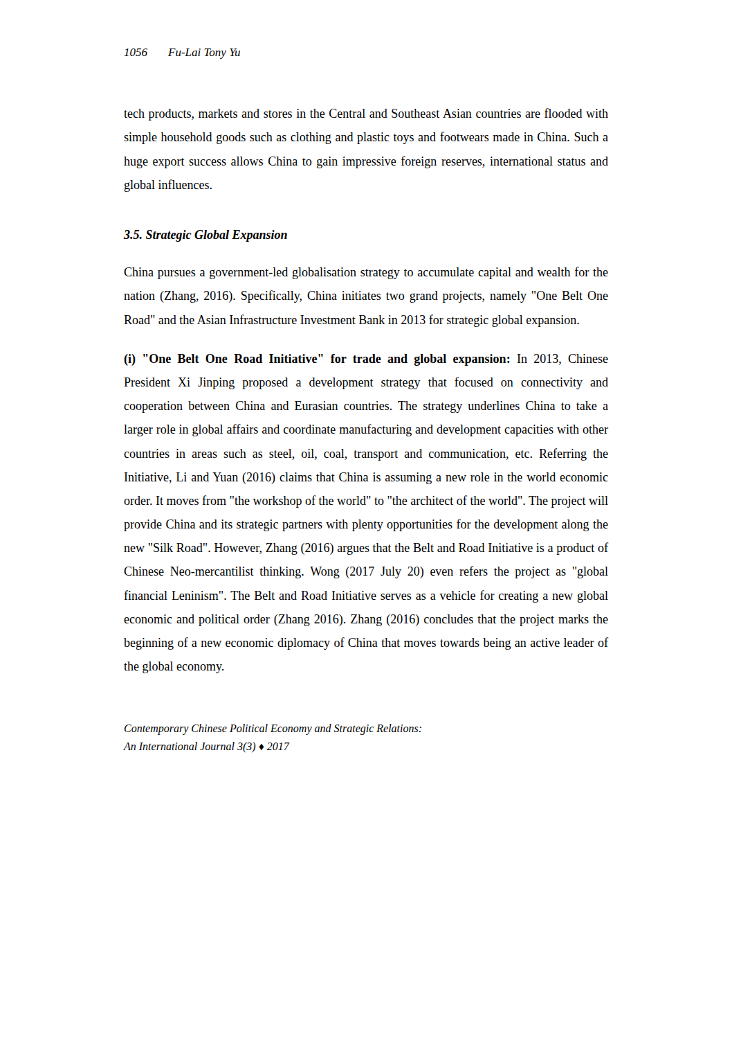1056 Fu-Lai Tony Yu
tech products, markets and stores in the Central and Southeast Asian countries are flooded with simple household goods such as clothing and plastic toys and footwears made in China. Such a huge export success allows China to gain impressive foreign reserves, international status and global influences.
3.5. Strategic Global Expansion
China pursues a government-led globalisation strategy to accumulate capital and wealth for the nation (Zhang, 2016). Specifically, China initiates two grand projects, namely "One Belt One Road" and the Asian Infrastructure Investment Bank in 2013 for strategic global expansion.
(i) "One Belt One Road Initiative" for trade and global expansion: In 2013, Chinese President Xi Jinping proposed a development strategy that focused on connectivity and cooperation between China and Eurasian countries. The strategy underlines China to take a larger role in global affairs and coordinate manufacturing and development capacities with other countries in areas such as steel, oil, coal, transport and communication, etc. Referring the Initiative, Li and Yuan (2016) claims that China is assuming a new role in the world economic order. It moves from "the workshop of the world" to "the architect of the world". The project will provide China and its strategic partners with plenty opportunities for the development along the new "Silk Road". However, Zhang (2016) argues that the Belt and Road Initiative is a product of Chinese Neo-mercantilist thinking. Wong (2017 July 20) even refers the project as "global financial Leninism". The Belt and Road Initiative serves as a vehicle for creating a new global economic and political order (Zhang 2016). Zhang (2016) concludes that the project marks the beginning of a new economic diplomacy of China that moves towards being an active leader of the global economy.
Contemporary Chinese Political Economy and Strategic Relations:
An International Journal 3(3) ♦ 2017